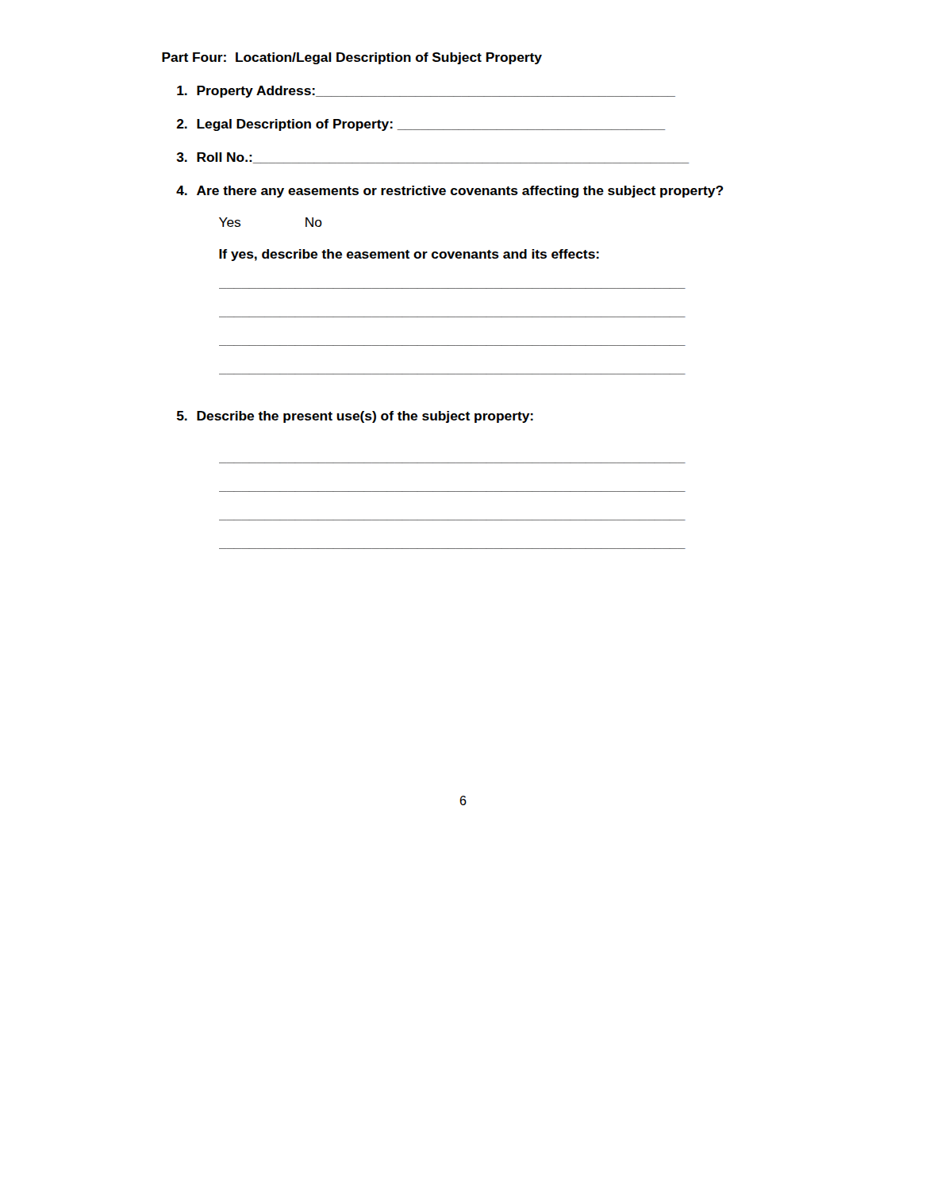Part Four: Location/Legal Description of Subject Property
Property Address:_______________________________________________
Legal Description of Property: ___________________________________
Roll No.:_________________________________________________________
Are there any easements or restrictive covenants affecting the subject property?
Yes No
If yes, describe the easement or covenants and its effects:
_____________________________________________________________
_____________________________________________________________
_____________________________________________________________
_____________________________________________________________
Describe the present use(s) of the subject property:
_____________________________________________________________
_____________________________________________________________
_____________________________________________________________
_____________________________________________________________
6